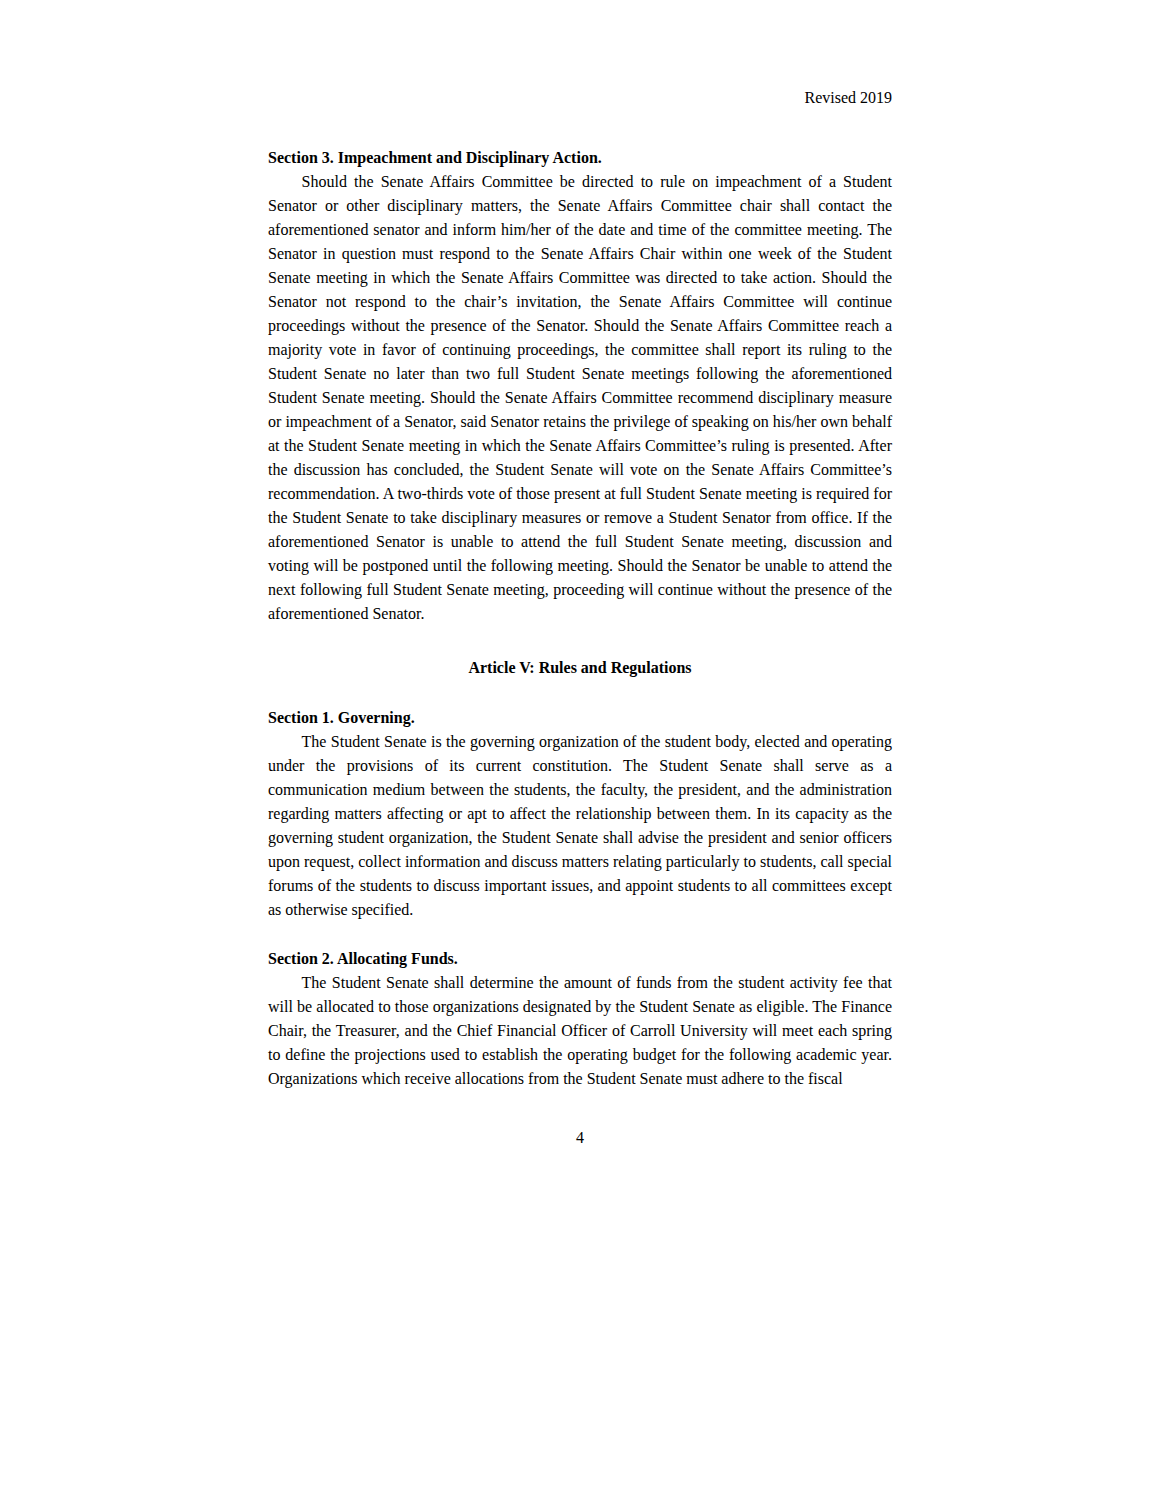Revised 2019
Section 3. Impeachment and Disciplinary Action.
Should the Senate Affairs Committee be directed to rule on impeachment of a Student Senator or other disciplinary matters, the Senate Affairs Committee chair shall contact the aforementioned senator and inform him/her of the date and time of the committee meeting. The Senator in question must respond to the Senate Affairs Chair within one week of the Student Senate meeting in which the Senate Affairs Committee was directed to take action. Should the Senator not respond to the chair’s invitation, the Senate Affairs Committee will continue proceedings without the presence of the Senator. Should the Senate Affairs Committee reach a majority vote in favor of continuing proceedings, the committee shall report its ruling to the Student Senate no later than two full Student Senate meetings following the aforementioned Student Senate meeting. Should the Senate Affairs Committee recommend disciplinary measure or impeachment of a Senator, said Senator retains the privilege of speaking on his/her own behalf at the Student Senate meeting in which the Senate Affairs Committee’s ruling is presented. After the discussion has concluded, the Student Senate will vote on the Senate Affairs Committee’s recommendation. A two-thirds vote of those present at full Student Senate meeting is required for the Student Senate to take disciplinary measures or remove a Student Senator from office. If the aforementioned Senator is unable to attend the full Student Senate meeting, discussion and voting will be postponed until the following meeting. Should the Senator be unable to attend the next following full Student Senate meeting, proceeding will continue without the presence of the aforementioned Senator.
Article V: Rules and Regulations
Section 1. Governing.
The Student Senate is the governing organization of the student body, elected and operating under the provisions of its current constitution. The Student Senate shall serve as a communication medium between the students, the faculty, the president, and the administration regarding matters affecting or apt to affect the relationship between them. In its capacity as the governing student organization, the Student Senate shall advise the president and senior officers upon request, collect information and discuss matters relating particularly to students, call special forums of the students to discuss important issues, and appoint students to all committees except as otherwise specified.
Section 2. Allocating Funds.
The Student Senate shall determine the amount of funds from the student activity fee that will be allocated to those organizations designated by the Student Senate as eligible. The Finance Chair, the Treasurer, and the Chief Financial Officer of Carroll University will meet each spring to define the projections used to establish the operating budget for the following academic year. Organizations which receive allocations from the Student Senate must adhere to the fiscal
4